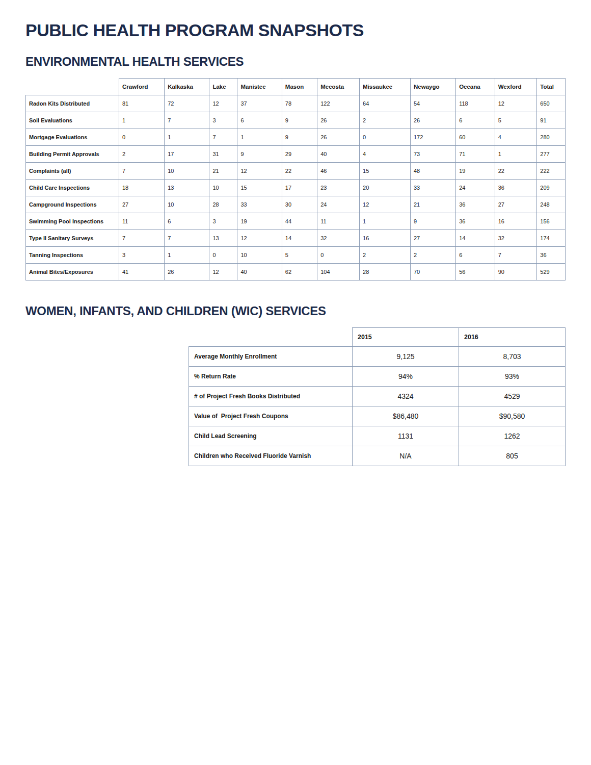PUBLIC HEALTH PROGRAM SNAPSHOTS
ENVIRONMENTAL HEALTH SERVICES
| | Crawford | Kalkaska | Lake | Manistee | Mason | Mecosta | Missaukee | Newaygo | Oceana | Wexford | Total |
| --- | --- | --- | --- | --- | --- | --- | --- | --- | --- | --- | --- |
| Radon Kits Distributed | 81 | 72 | 12 | 37 | 78 | 122 | 64 | 54 | 118 | 12 | 650 |
| Soil Evaluations | 1 | 7 | 3 | 6 | 9 | 26 | 2 | 26 | 6 | 5 | 91 |
| Mortgage Evaluations | 0 | 1 | 7 | 1 | 9 | 26 | 0 | 172 | 60 | 4 | 280 |
| Building Permit Approvals | 2 | 17 | 31 | 9 | 29 | 40 | 4 | 73 | 71 | 1 | 277 |
| Complaints (all) | 7 | 10 | 21 | 12 | 22 | 46 | 15 | 48 | 19 | 22 | 222 |
| Child Care Inspections | 18 | 13 | 10 | 15 | 17 | 23 | 20 | 33 | 24 | 36 | 209 |
| Campground Inspections | 27 | 10 | 28 | 33 | 30 | 24 | 12 | 21 | 36 | 27 | 248 |
| Swimming Pool Inspections | 11 | 6 | 3 | 19 | 44 | 11 | 1 | 9 | 36 | 16 | 156 |
| Type II Sanitary Surveys | 7 | 7 | 13 | 12 | 14 | 32 | 16 | 27 | 14 | 32 | 174 |
| Tanning Inspections | 3 | 1 | 0 | 10 | 5 | 0 | 2 | 2 | 6 | 7 | 36 |
| Animal Bites/Exposures | 41 | 26 | 12 | 40 | 62 | 104 | 28 | 70 | 56 | 90 | 529 |
WOMEN, INFANTS, AND CHILDREN (WIC) SERVICES
| | 2015 | 2016 |
| --- | --- | --- |
| Average Monthly Enrollment | 9,125 | 8,703 |
| % Return Rate | 94% | 93% |
| # of Project Fresh Books Distributed | 4324 | 4529 |
| Value of Project Fresh Coupons | $86,480 | $90,580 |
| Child Lead Screening | 1131 | 1262 |
| Children who Received Fluoride Varnish | N/A | 805 |